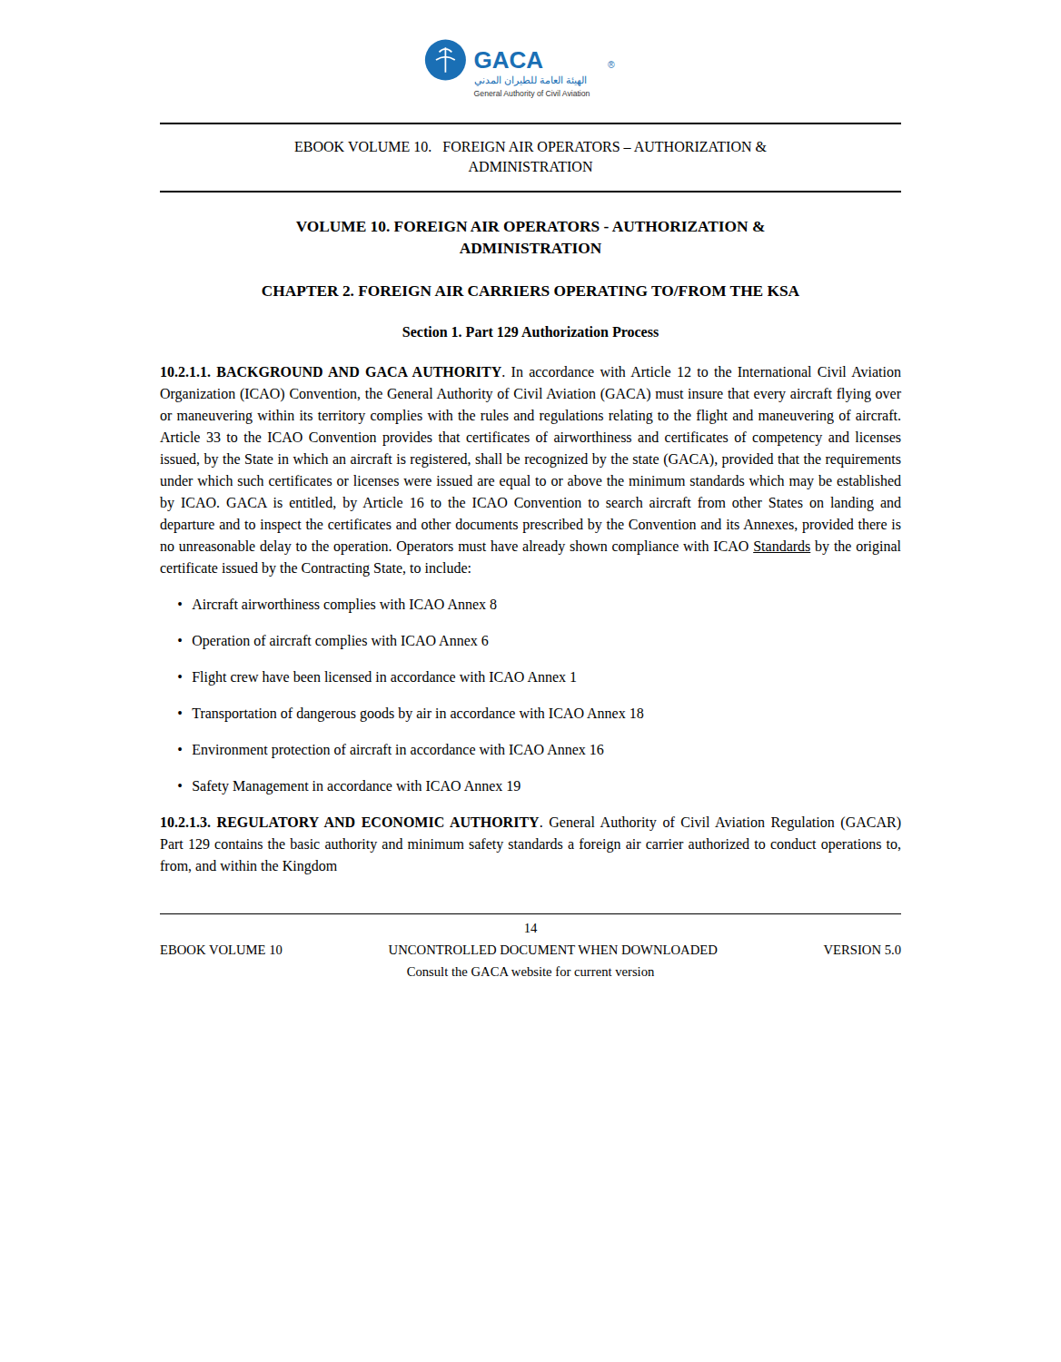GACA ® الهيئة العامة للطيران المدني General Authority of Civil Aviation
EBOOK VOLUME 10. FOREIGN AIR OPERATORS – AUTHORIZATION &
ADMINISTRATION
VOLUME 10. FOREIGN AIR OPERATORS - AUTHORIZATION &
ADMINISTRATION
CHAPTER 2. FOREIGN AIR CARRIERS OPERATING TO/FROM THE KSA
Section 1. Part 129 Authorization Process
10.2.1.1. BACKGROUND AND GACA AUTHORITY. In accordance with Article 12 to the International Civil Aviation Organization (ICAO) Convention, the General Authority of Civil Aviation (GACA) must insure that every aircraft flying over or maneuvering within its territory complies with the rules and regulations relating to the flight and maneuvering of aircraft. Article 33 to the ICAO Convention provides that certificates of airworthiness and certificates of competency and licenses issued, by the State in which an aircraft is registered, shall be recognized by the state (GACA), provided that the requirements under which such certificates or licenses were issued are equal to or above the minimum standards which may be established by ICAO. GACA is entitled, by Article 16 to the ICAO Convention to search aircraft from other States on landing and departure and to inspect the certificates and other documents prescribed by the Convention and its Annexes, provided there is no unreasonable delay to the operation. Operators must have already shown compliance with ICAO Standards by the original certificate issued by the Contracting State, to include:
Aircraft airworthiness complies with ICAO Annex 8
Operation of aircraft complies with ICAO Annex 6
Flight crew have been licensed in accordance with ICAO Annex 1
Transportation of dangerous goods by air in accordance with ICAO Annex 18
Environment protection of aircraft in accordance with ICAO Annex 16
Safety Management in accordance with ICAO Annex 19
10.2.1.3. REGULATORY AND ECONOMIC AUTHORITY. General Authority of Civil Aviation Regulation (GACAR) Part 129 contains the basic authority and minimum safety standards a foreign air carrier authorized to conduct operations to, from, and within the Kingdom
14
EBOOK VOLUME 10 UNCONTROLLED DOCUMENT WHEN DOWNLOADED VERSION 5.0
Consult the GACA website for current version